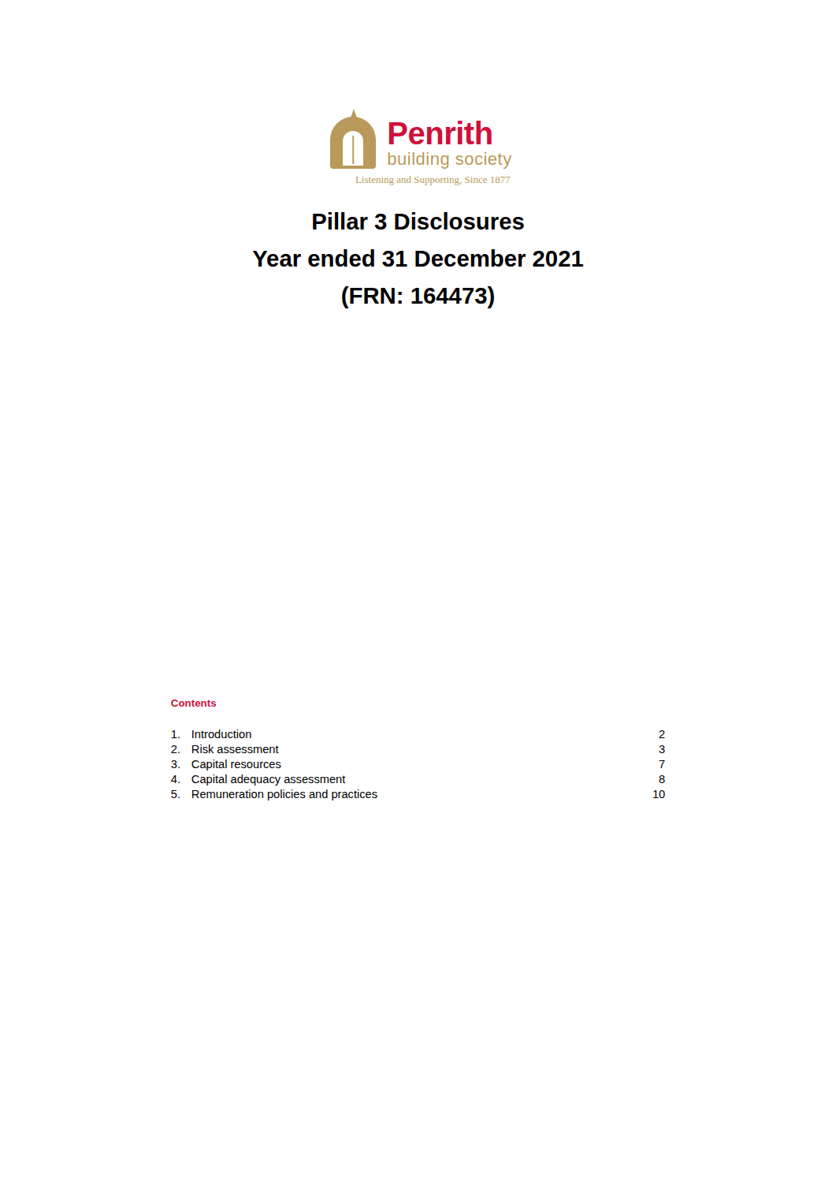Penrith
building society
Listening and Supporting, Since 1877
Pillar 3 Disclosures
Year ended 31 December 2021
(FRN: 164473)
Contents
| 1. | Introduction | 2 |
| 2. | Risk assessment | 3 |
| 3. | Capital resources | 7 |
| 4. | Capital adequacy assessment | 8 |
| 5. | Remuneration policies and practices | 10 |